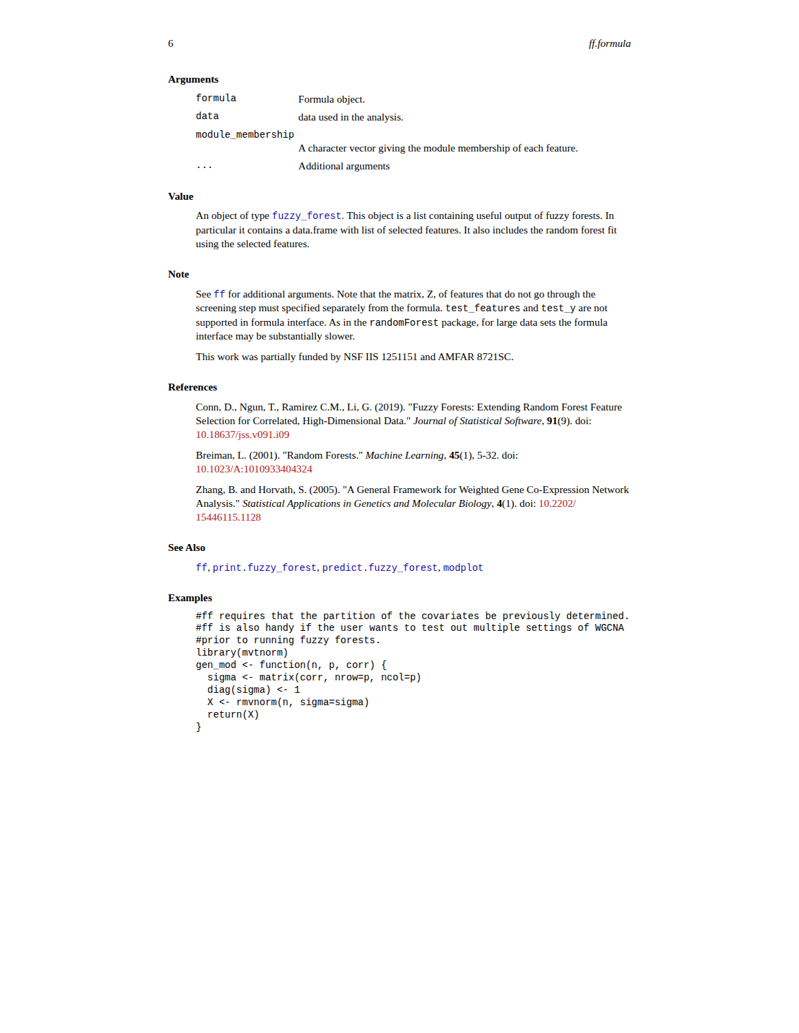6 ff.formula
Arguments
formula
Formula object.
data
data used in the analysis.
module_membership
A character vector giving the module membership of each feature.
...
Additional arguments
Value
An object of type fuzzy_forest. This object is a list containing useful output of fuzzy forests. In particular it contains a data.frame with list of selected features. It also includes the random forest fit using the selected features.
Note
See ff for additional arguments. Note that the matrix, Z, of features that do not go through the screening step must specified separately from the formula. test_features and test_y are not supported in formula interface. As in the randomForest package, for large data sets the formula interface may be substantially slower.
This work was partially funded by NSF IIS 1251151 and AMFAR 8721SC.
References
Conn, D., Ngun, T., Ramirez C.M., Li, G. (2019). "Fuzzy Forests: Extending Random Forest Feature Selection for Correlated, High-Dimensional Data." Journal of Statistical Software, 91(9). doi: 10.18637/jss.v091.i09
Breiman, L. (2001). "Random Forests." Machine Learning, 45(1), 5-32. doi: 10.1023/A:1010933404324
Zhang, B. and Horvath, S. (2005). "A General Framework for Weighted Gene Co-Expression Network Analysis." Statistical Applications in Genetics and Molecular Biology, 4(1). doi: 10.2202/
15446115.1128
See Also
ff, print.fuzzy_forest, predict.fuzzy_forest, modplot
Examples
#ff requires that the partition of the covariates be previously determined.
#ff is also handy if the user wants to test out multiple settings of WGCNA
#prior to running fuzzy forests.
library(mvtnorm)
gen_mod <- function(n, p, corr) {
  sigma <- matrix(corr, nrow=p, ncol=p)
  diag(sigma) <- 1
  X <- rmvnorm(n, sigma=sigma)
  return(X)
}